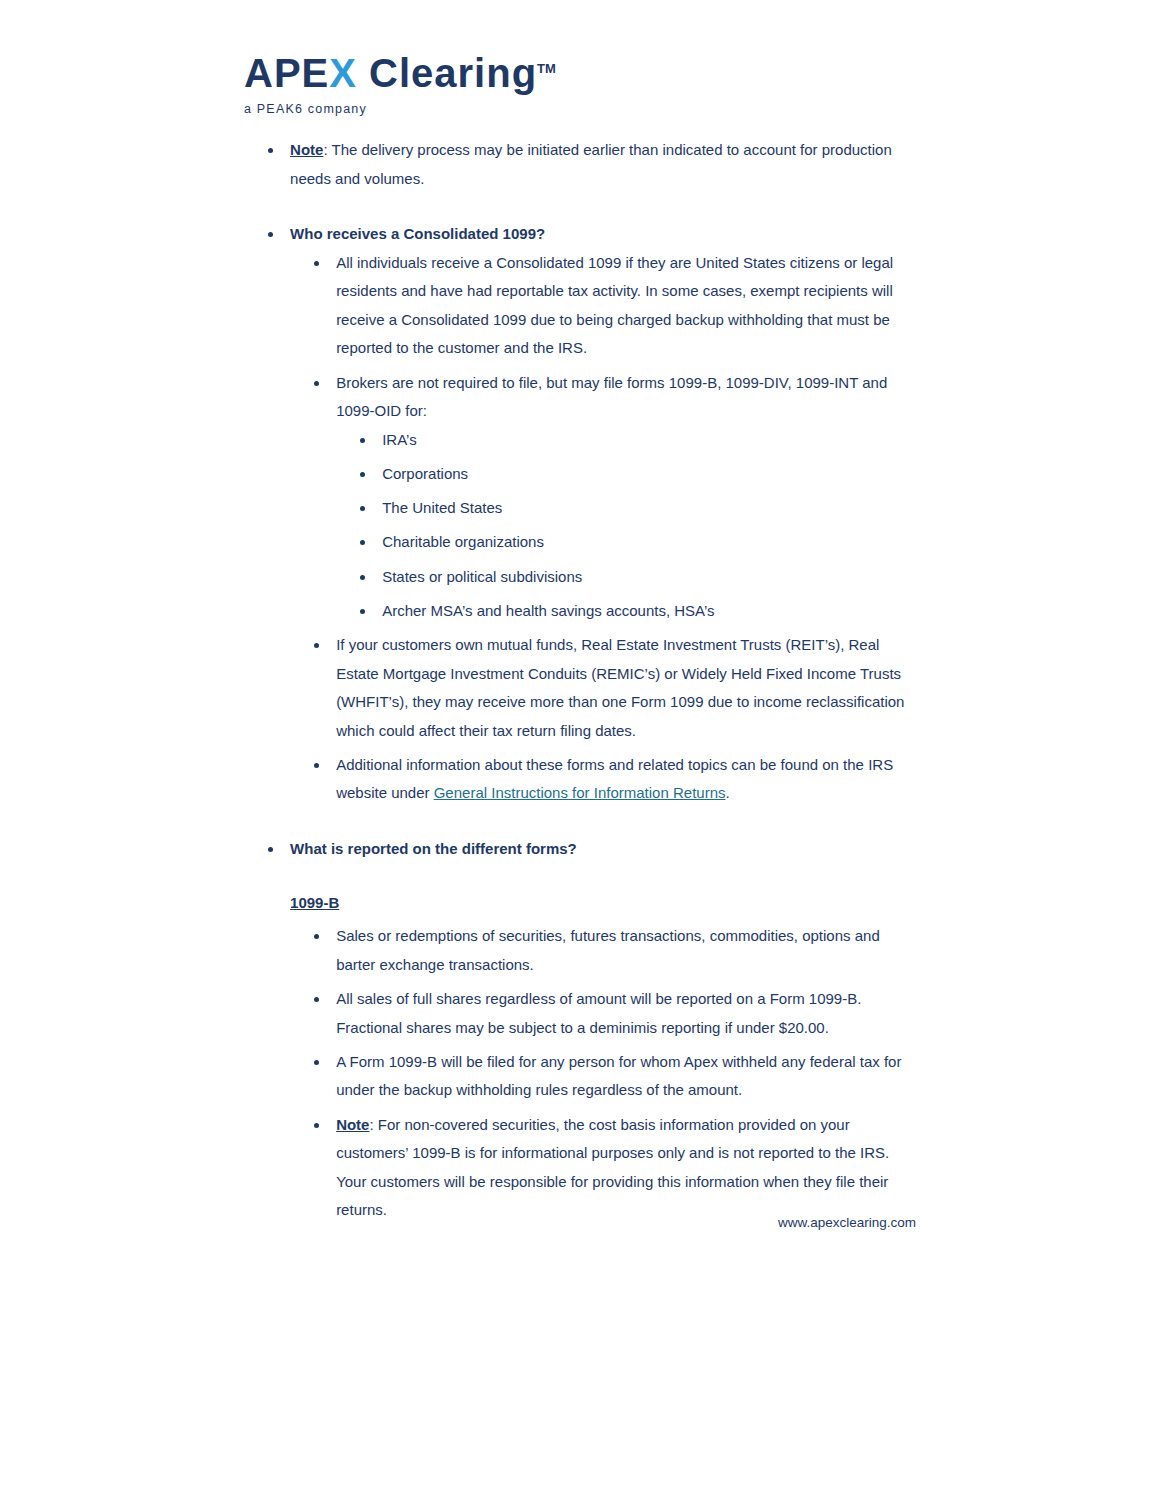APEX ClearingTM
a PEAK6 company
Note: The delivery process may be initiated earlier than indicated to account for production needs and volumes.
Who receives a Consolidated 1099?
All individuals receive a Consolidated 1099 if they are United States citizens or legal residents and have had reportable tax activity. In some cases, exempt recipients will receive a Consolidated 1099 due to being charged backup withholding that must be reported to the customer and the IRS.
Brokers are not required to file, but may file forms 1099-B, 1099-DIV, 1099-INT and 1099-OID for:
IRA’s
Corporations
The United States
Charitable organizations
States or political subdivisions
Archer MSA’s and health savings accounts, HSA’s
If your customers own mutual funds, Real Estate Investment Trusts (REIT’s), Real Estate Mortgage Investment Conduits (REMIC’s) or Widely Held Fixed Income Trusts (WHFIT’s), they may receive more than one Form 1099 due to income reclassification which could affect their tax return filing dates.
Additional information about these forms and related topics can be found on the IRS website under General Instructions for Information Returns.
What is reported on the different forms?
1099-B
Sales or redemptions of securities, futures transactions, commodities, options and barter exchange transactions.
All sales of full shares regardless of amount will be reported on a Form 1099-B. Fractional shares may be subject to a deminimis reporting if under $20.00.
A Form 1099-B will be filed for any person for whom Apex withheld any federal tax for under the backup withholding rules regardless of the amount.
Note: For non-covered securities, the cost basis information provided on your customers’ 1099-B is for informational purposes only and is not reported to the IRS. Your customers will be responsible for providing this information when they file their returns.
www.apexclearing.com